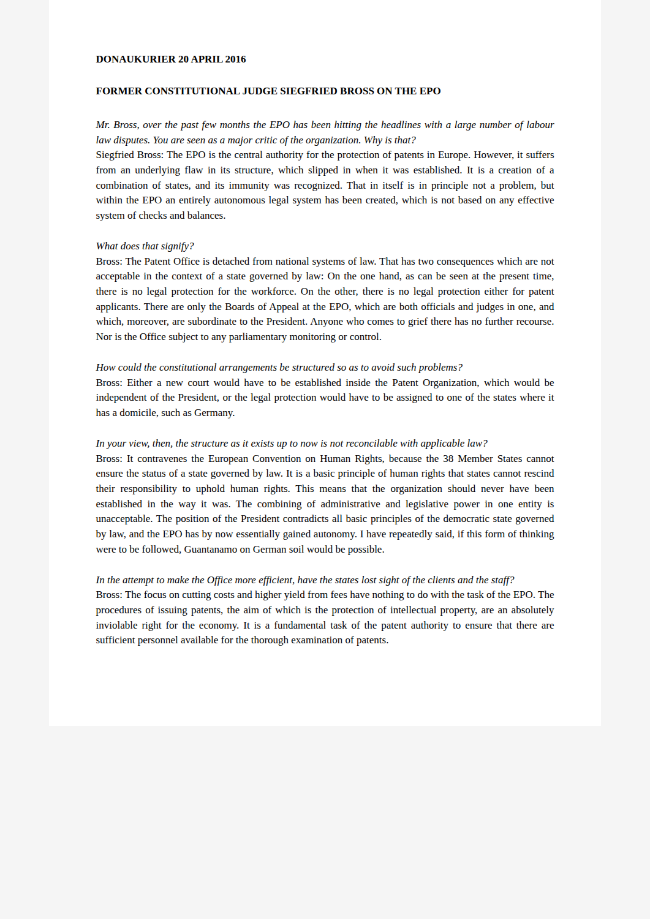DONAUKURIER 20 APRIL 2016
FORMER CONSTITUTIONAL JUDGE SIEGFRIED BROSS ON THE EPO
Mr. Bross, over the past few months the EPO has been hitting the headlines with a large number of labour law disputes. You are seen as a major critic of the organization. Why is that?
Siegfried Bross: The EPO is the central authority for the protection of patents in Europe. However, it suffers from an underlying flaw in its structure, which slipped in when it was established. It is a creation of a combination of states, and its immunity was recognized. That in itself is in principle not a problem, but within the EPO an entirely autonomous legal system has been created, which is not based on any effective system of checks and balances.
What does that signify?
Bross: The Patent Office is detached from national systems of law. That has two consequences which are not acceptable in the context of a state governed by law: On the one hand, as can be seen at the present time, there is no legal protection for the workforce. On the other, there is no legal protection either for patent applicants. There are only the Boards of Appeal at the EPO, which are both officials and judges in one, and which, moreover, are subordinate to the President. Anyone who comes to grief there has no further recourse. Nor is the Office subject to any parliamentary monitoring or control.
How could the constitutional arrangements be structured so as to avoid such problems?
Bross: Either a new court would have to be established inside the Patent Organization, which would be independent of the President, or the legal protection would have to be assigned to one of the states where it has a domicile, such as Germany.
In your view, then, the structure as it exists up to now is not reconcilable with applicable law?
Bross: It contravenes the European Convention on Human Rights, because the 38 Member States cannot ensure the status of a state governed by law. It is a basic principle of human rights that states cannot rescind their responsibility to uphold human rights. This means that the organization should never have been established in the way it was. The combining of administrative and legislative power in one entity is unacceptable. The position of the President contradicts all basic principles of the democratic state governed by law, and the EPO has by now essentially gained autonomy. I have repeatedly said, if this form of thinking were to be followed, Guantanamo on German soil would be possible.
In the attempt to make the Office more efficient, have the states lost sight of the clients and the staff?
Bross: The focus on cutting costs and higher yield from fees have nothing to do with the task of the EPO. The procedures of issuing patents, the aim of which is the protection of intellectual property, are an absolutely inviolable right for the economy. It is a fundamental task of the patent authority to ensure that there are sufficient personnel available for the thorough examination of patents.